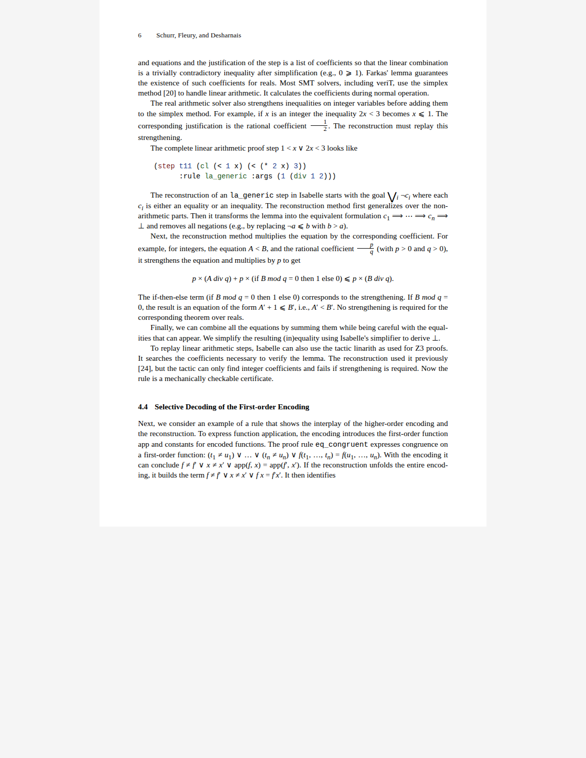6 Schurr, Fleury, and Desharnais
and equations and the justification of the step is a list of coefficients so that the linear combination is a trivially contradictory inequality after simplification (e.g., 0 ⩾ 1). Farkas' lemma guarantees the existence of such coefficients for reals. Most SMT solvers, including veriT, use the simplex method [20] to handle linear arithmetic. It calculates the coefficients during normal operation.
The real arithmetic solver also strengthens inequalities on integer variables before adding them to the simplex method. For example, if x is an integer the inequality 2x < 3 becomes x ⩽ 1. The corresponding justification is the rational coefficient 12. The reconstruction must replay this strengthening.
The complete linear arithmetic proof step 1 < x ∨ 2x < 3 looks like
(step t11 (cl (< 1 x) (< (* 2 x) 3)) :rule la_generic :args (1 (div 1 2)))
The reconstruction of an la_generic step in Isabelle starts with the goal ⋁i ¬ci where each ci is either an equality or an inequality. The reconstruction method first generalizes over the non-arithmetic parts. Then it transforms the lemma into the equivalent formulation c1 ⟹ ⋯ ⟹ cn ⟹ ⊥ and removes all negations (e.g., by replacing ¬a ⩽ b with b > a).
Next, the reconstruction method multiplies the equation by the corresponding coefficient. For example, for integers, the equation A < B, and the rational coefficient pq (with p > 0 and q > 0), it strengthens the equation and multiplies by p to get
p × (A div q) + p × (if B mod q = 0 then 1 else 0) ⩽ p × (B div q).
The if-then-else term (if B mod q = 0 then 1 else 0) corresponds to the strengthening. If B mod q = 0, the result is an equation of the form A′ + 1 ⩽ B′, i.e., A′ < B′. No strengthening is required for the corresponding theorem over reals.
Finally, we can combine all the equations by summing them while being careful with the equalities that can appear. We simplify the resulting (in)equality using Isabelle's simplifier to derive ⊥.
To replay linear arithmetic steps, Isabelle can also use the tactic linarith as used for Z3 proofs. It searches the coefficients necessary to verify the lemma. The reconstruction used it previously [24], but the tactic can only find integer coefficients and fails if strengthening is required. Now the rule is a mechanically checkable certificate.
4.4 Selective Decoding of the First-order Encoding
Next, we consider an example of a rule that shows the interplay of the higher-order encoding and the reconstruction. To express function application, the encoding introduces the first-order function app and constants for encoded functions. The proof rule eq_congruent expresses congruence on a first-order function: (t1 ≠ u1) ∨ … ∨ (tn ≠ un) ∨ f(t1, …, tn) = f(u1, …, un). With the encoding it can conclude f ≠ f′ ∨ x ≠ x′ ∨ app(f, x) = app(f′, x′). If the reconstruction unfolds the entire encoding, it builds the term f ≠ f′ ∨ x ≠ x′ ∨ f x = f′x′. It then identifies